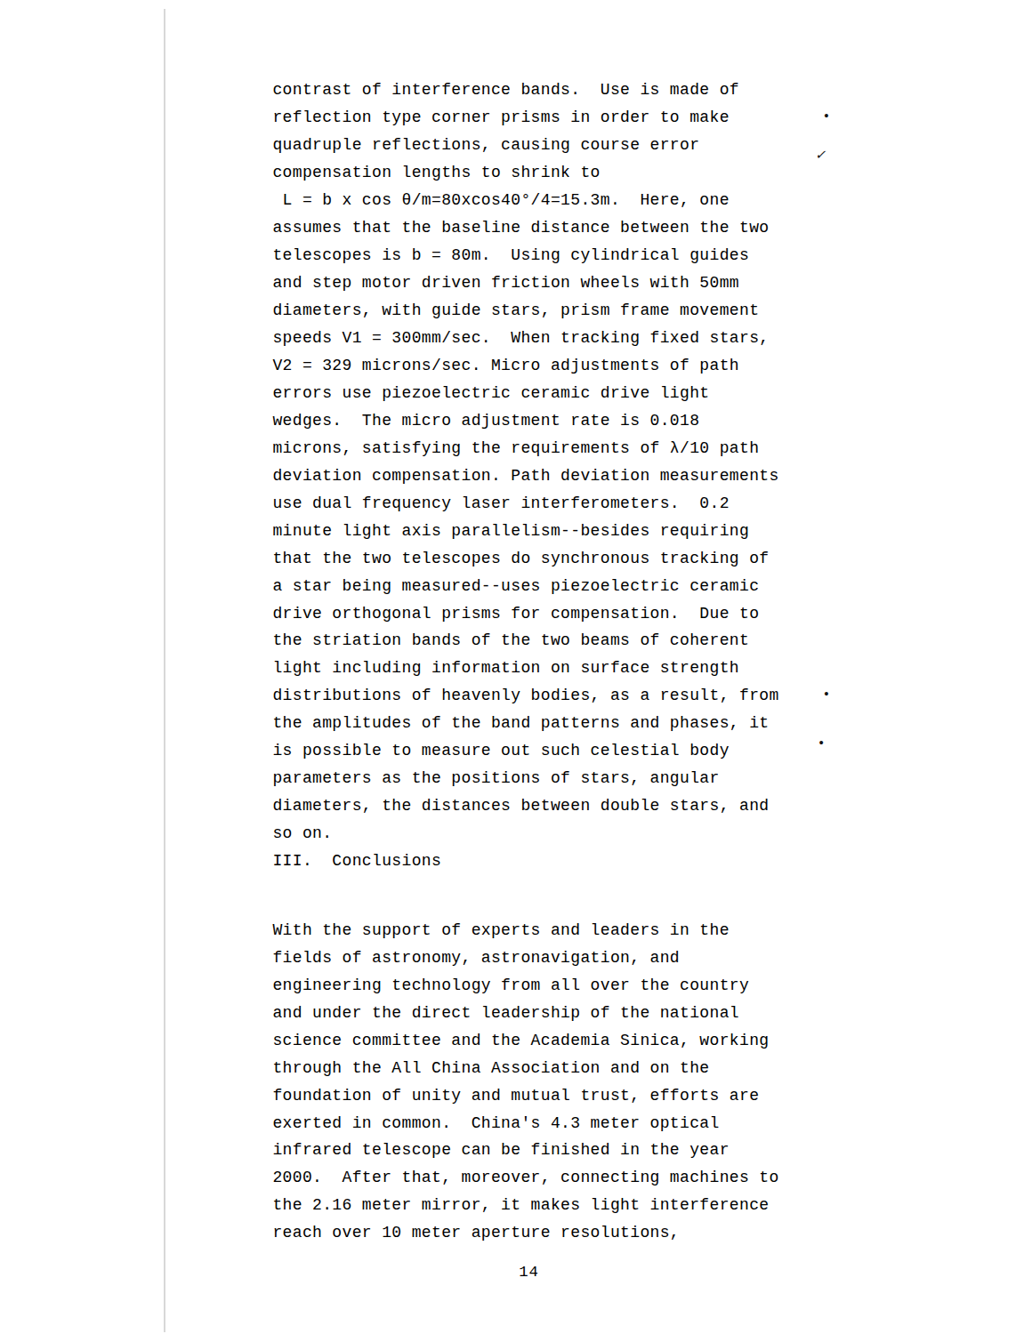• ✓ • •
contrast of interference bands. Use is made of reflection type corner prisms in order to make quadruple reflections, causing course error compensation lengths to shrink to
L = b x cos θ/m=80xcos40°/4=15.3m. Here, one assumes that the baseline distance between the two telescopes is b = 80m. Using cylindrical guides and step motor driven friction wheels with 50mm diameters, with guide stars, prism frame movement speeds V1 = 300mm/sec. When tracking fixed stars, V2 = 329 microns/sec. Micro adjustments of path errors use piezoelectric ceramic drive light wedges. The micro adjustment rate is 0.018 microns, satisfying the requirements of λ/10 path deviation compensation. Path deviation measurements use dual frequency laser interferometers. 0.2 minute light axis parallelism--besides requiring that the two telescopes do synchronous tracking of a star being measured--uses piezoelectric ceramic drive orthogonal prisms for compensation. Due to the striation bands of the two beams of coherent light including information on surface strength distributions of heavenly bodies, as a result, from the amplitudes of the band patterns and phases, it is possible to measure out such celestial body parameters as the positions of stars, angular diameters, the distances between double stars, and so on.
III. Conclusions
With the support of experts and leaders in the fields of astronomy, astronavigation, and engineering technology from all over the country and under the direct leadership of the national science committee and the Academia Sinica, working through the All China Association and on the foundation of unity and mutual trust, efforts are exerted in common. China's 4.3 meter optical infrared telescope can be finished in the year 2000. After that, moreover, connecting machines to the 2.16 meter mirror, it makes light interference reach over 10 meter aperture resolutions,
14